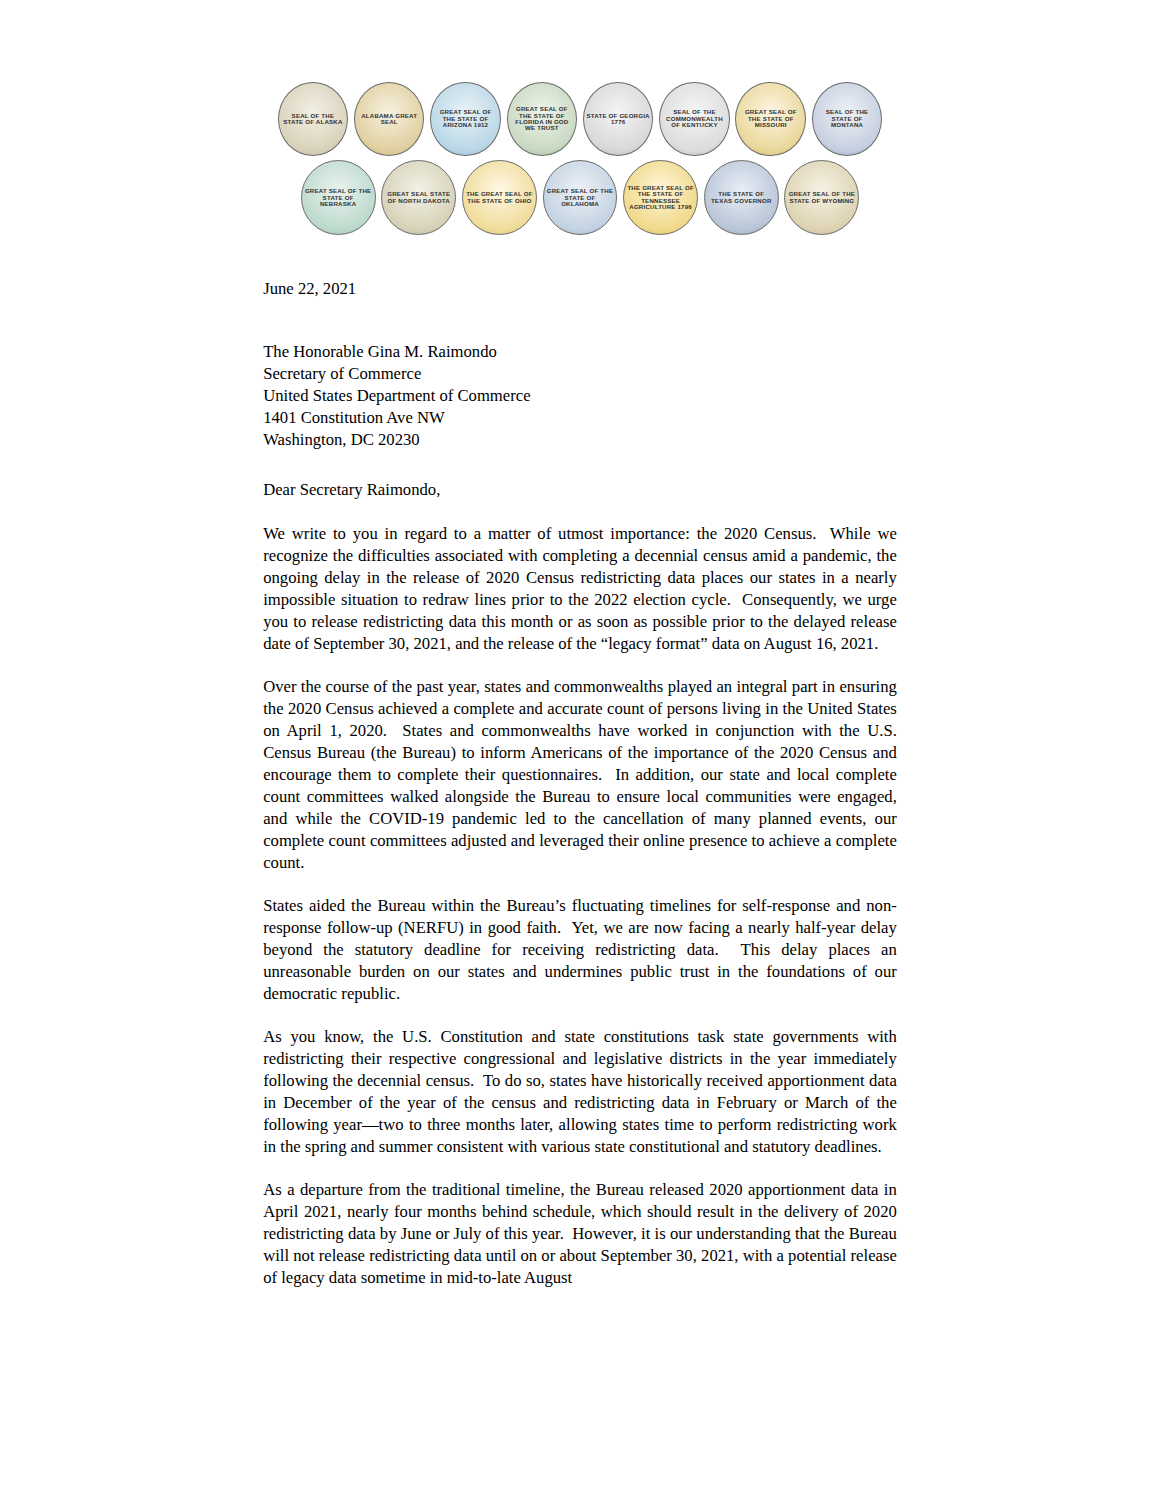SEAL OF THE STATE OF ALASKA
ALABAMA GREAT SEAL
GREAT SEAL OF THE STATE OF ARIZONA 1912
GREAT SEAL OF THE STATE OF FLORIDA IN GOD WE TRUST
STATE OF GEORGIA 1776
SEAL OF THE COMMONWEALTH OF KENTUCKY
GREAT SEAL OF THE STATE OF MISSOURI
SEAL OF THE STATE OF MONTANA
GREAT SEAL OF THE STATE OF NEBRASKA
GREAT SEAL STATE OF NORTH DAKOTA
THE GREAT SEAL OF THE STATE OF OHIO
GREAT SEAL OF THE STATE OF OKLAHOMA
THE GREAT SEAL OF THE STATE OF TENNESSEE AGRICULTURE 1796
THE STATE OF TEXAS GOVERNOR
GREAT SEAL OF THE STATE OF WYOMING
June 22, 2021
The Honorable Gina M. Raimondo
Secretary of Commerce
United States Department of Commerce
1401 Constitution Ave NW
Washington, DC 20230
Dear Secretary Raimondo,
We write to you in regard to a matter of utmost importance: the 2020 Census. While we recognize the difficulties associated with completing a decennial census amid a pandemic, the ongoing delay in the release of 2020 Census redistricting data places our states in a nearly impossible situation to redraw lines prior to the 2022 election cycle. Consequently, we urge you to release redistricting data this month or as soon as possible prior to the delayed release date of September 30, 2021, and the release of the “legacy format” data on August 16, 2021.
Over the course of the past year, states and commonwealths played an integral part in ensuring the 2020 Census achieved a complete and accurate count of persons living in the United States on April 1, 2020. States and commonwealths have worked in conjunction with the U.S. Census Bureau (the Bureau) to inform Americans of the importance of the 2020 Census and encourage them to complete their questionnaires. In addition, our state and local complete count committees walked alongside the Bureau to ensure local communities were engaged, and while the COVID-19 pandemic led to the cancellation of many planned events, our complete count committees adjusted and leveraged their online presence to achieve a complete count.
States aided the Bureau within the Bureau’s fluctuating timelines for self-response and non-response follow-up (NERFU) in good faith. Yet, we are now facing a nearly half-year delay beyond the statutory deadline for receiving redistricting data. This delay places an unreasonable burden on our states and undermines public trust in the foundations of our democratic republic.
As you know, the U.S. Constitution and state constitutions task state governments with redistricting their respective congressional and legislative districts in the year immediately following the decennial census. To do so, states have historically received apportionment data in December of the year of the census and redistricting data in February or March of the following year—two to three months later, allowing states time to perform redistricting work in the spring and summer consistent with various state constitutional and statutory deadlines.
As a departure from the traditional timeline, the Bureau released 2020 apportionment data in April 2021, nearly four months behind schedule, which should result in the delivery of 2020 redistricting data by June or July of this year. However, it is our understanding that the Bureau will not release redistricting data until on or about September 30, 2021, with a potential release of legacy data sometime in mid-to-late August